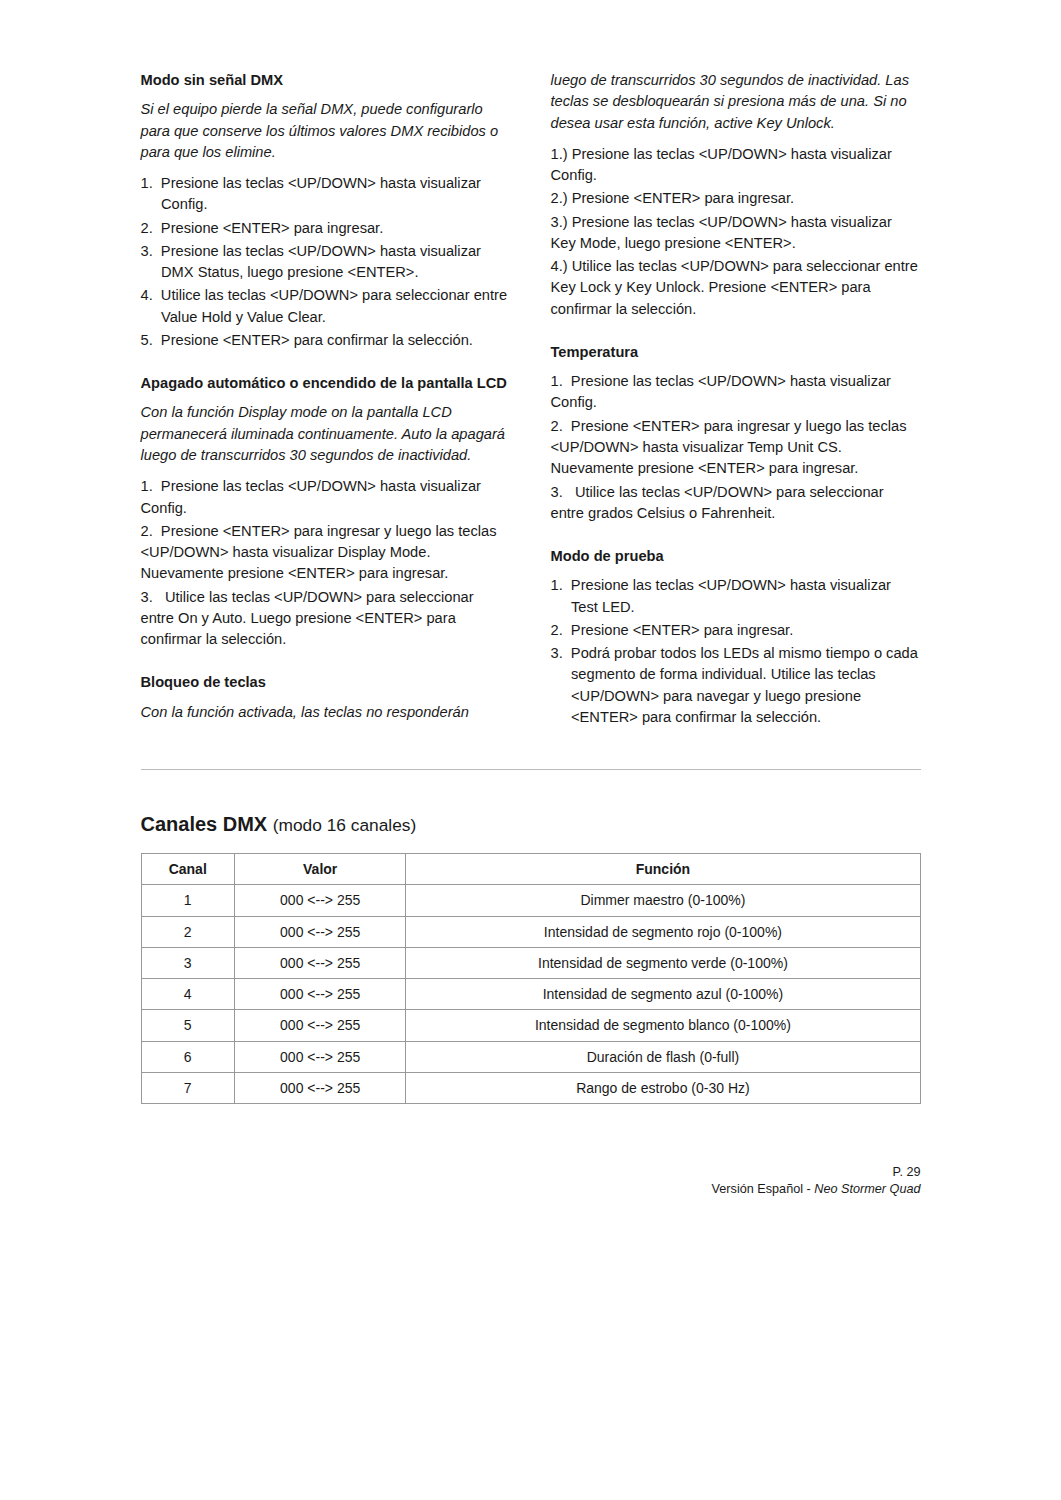Modo sin señal DMX
Si el equipo pierde la señal DMX, puede configurarlo para que conserve los últimos valores DMX recibidos o para que los elimine.
1. Presione las teclas <UP/DOWN> hasta visualizar Config.
2. Presione <ENTER> para ingresar.
3. Presione las teclas <UP/DOWN> hasta visualizar DMX Status, luego presione <ENTER>.
4. Utilice las teclas <UP/DOWN> para seleccionar entre Value Hold y Value Clear.
5. Presione <ENTER> para confirmar la selección.
Apagado automático o encendido de la pantalla LCD
Con la función Display mode on la pantalla LCD permanecerá iluminada continuamente. Auto la apagará luego de transcurridos 30 segundos de inactividad.
1. Presione las teclas <UP/DOWN> hasta visualizar Config.
2. Presione <ENTER> para ingresar y luego las teclas <UP/DOWN> hasta visualizar Display Mode. Nuevamente presione <ENTER> para ingresar.
3. Utilice las teclas <UP/DOWN> para seleccionar entre On y Auto. Luego presione <ENTER> para confirmar la selección.
Bloqueo de teclas
Con la función activada, las teclas no responderán
luego de transcurridos 30 segundos de inactividad. Las teclas se desbloquearán si presiona más de una. Si no desea usar esta función, active Key Unlock.
1.) Presione las teclas <UP/DOWN> hasta visualizar Config.
2.) Presione <ENTER> para ingresar.
3.) Presione las teclas <UP/DOWN> hasta visualizar Key Mode, luego presione <ENTER>.
4.) Utilice las teclas <UP/DOWN> para seleccionar entre Key Lock y Key Unlock. Presione <ENTER> para confirmar la selección.
Temperatura
1. Presione las teclas <UP/DOWN> hasta visualizar Config.
2. Presione <ENTER> para ingresar y luego las teclas <UP/DOWN> hasta visualizar Temp Unit CS. Nuevamente presione <ENTER> para ingresar.
3. Utilice las teclas <UP/DOWN> para seleccionar entre grados Celsius o Fahrenheit.
Modo de prueba
1. Presione las teclas <UP/DOWN> hasta visualizar Test LED.
2. Presione <ENTER> para ingresar.
3. Podrá probar todos los LEDs al mismo tiempo o cada segmento de forma individual. Utilice las teclas <UP/DOWN> para navegar y luego presione <ENTER> para confirmar la selección.
Canales DMX (modo 16 canales)
| Canal | Valor | Función |
| --- | --- | --- |
| 1 | 000 <--> 255 | Dimmer maestro (0-100%) |
| 2 | 000 <--> 255 | Intensidad de segmento rojo (0-100%) |
| 3 | 000 <--> 255 | Intensidad de segmento verde (0-100%) |
| 4 | 000 <--> 255 | Intensidad de segmento azul (0-100%) |
| 5 | 000 <--> 255 | Intensidad de segmento blanco (0-100%) |
| 6 | 000 <--> 255 | Duración de flash (0-full) |
| 7 | 000 <--> 255 | Rango de estrobo (0-30 Hz) |
P. 29 Versión Español - Neo Stormer Quad